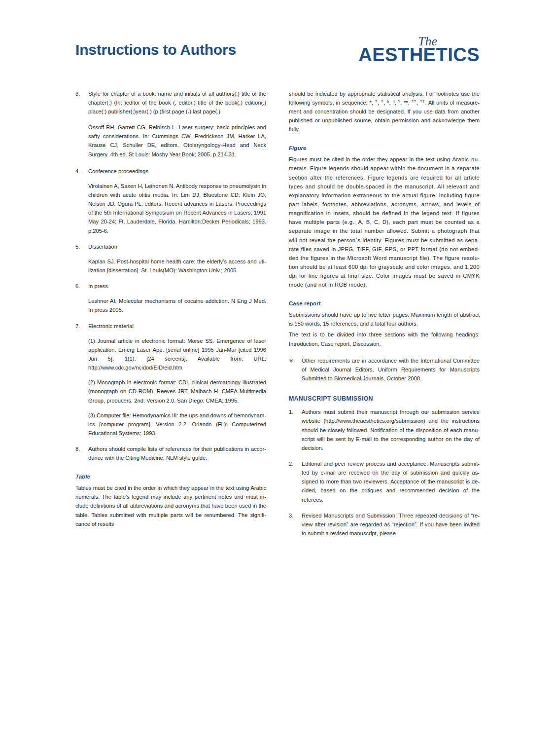Instructions to Authors
The AESTHETICS
3.
Style for chapter of a book: name and initials of all authors(.) title of the chapter(.) (In: )editor of the book (, editor.) title of the book(.) edition(.) place(:) publisher(;)year(.) (p.)first page (-) last page(.)
Ossoff RH, Garrett CG, Reinisch L. Laser surgery: basic principles and safty considerations. In: Cummings CW, Fredrickson JM, Harker LA, Krause CJ, Schuller DE, editors. Otolaryngology-Head and Neck Surgery. 4th ed. St Louis: Mosby Year Book; 2005. p.214-31.
4.
Conference proceedings
Virolainen A, Saxen H, Leinonen N. Antibody response to pneumolysin in children with acute otitis media. In: Lim DJ, Bluestone CD, Klein JO, Nelson JD, Ogura PL, editors. Recent advances in Lasers. Proceedings of the 5th International Symposium on Recent Advances in Lasers; 1991 May 20-24; Ft. Lauderdale, Florida. Hamilton:Decker Periodicals; 1993. p.205-6.
5.
Dissertation
Kaplan SJ. Post-hospital home health care: the elderly’s access and utilization [dissertation]. St. Louis(MO): Washington Univ.; 2005.
6.
In press
Leshner AI. Molecular mechanisms of cocaine addiction. N Eng J Med. In press 2005.
7.
Electronic material
(1) Journal article in electronic format: Morse SS. Emergence of laser application. Emerg Laser App. [serial online] 1995 Jan-Mar [cited 1996 Jun 5]; 1(1): [24 screens]. Available from: URL: http://www.cdc.gov/ncidod/EID/eid.htm
(2) Monograph in electronic format: CDI, clinical dermatology illustrated (monograph on CD-ROM). Reeves JRT, Maibach H. CMEA Multimedia Group, producers. 2nd. Version 2.0. San Diego: CMEA; 1995.
(3) Computer file: Hemodynamics III: the ups and downs of hemodynamics [computer program]. Version 2.2. Orlando (FL): Computerized Educational Systems; 1993.
8.
Authors should compile lists of references for their publications in accordance with the Citing Medicine, NLM style guide.
Table
Tables must be cited in the order in which they appear in the text using Arabic numerals. The table’s legend may include any pertinent notes and must include definitions of all abbreviations and acronyms that have been used in the table. Tables submitted with multiple parts will be renumbered. The significance of results
should be indicated by appropriate statistical analysis. For footnotes use the following symbols, in sequence: *, †, ‡, §, ||, ¶, **, ††, ‡‡. All units of measurement and concentration should be designated. If you use data from another published or unpublished source, obtain permission and acknowledge them fully.
Figure
Figures must be cited in the order they appear in the text using Arabic numerals. Figure legends should appear within the document in a separate section after the references. Figure legends are required for all article types and should be double-spaced in the manuscript. All relevant and explanatory information extraneous to the actual figure, including figure part labels, footnotes, abbreviations, acronyms, arrows, and levels of magnification in insets, should be defined in the legend text. If figures have multiple parts (e.g., A, B, C, D), each part must be counted as a separate image in the total number allowed. Submit a photograph that will not reveal the person`s identity. Figures must be submitted as separate files saved in JPEG, TIFF, GIF, EPS, or PPT format (do not embedded the figures in the Microsoft Word manuscript file). The figure resolution should be at least 600 dpi for grayscale and color images, and 1,200 dpi for line figures at final size. Color images must be saved in CMYK mode (and not in RGB mode).
Case report
Submissions should have up to five letter pages. Maximum length of abstract is 150 words, 15 references, and a total four authors.
The text is to be divided into three sections with the following headings: Introduction, Case report, Discussion.
※
Other requirements are in accordance with the International Committee of Medical Journal Editors, Uniform Requirements for Manuscripts Submitted to Biomedical Journals, October 2008.
MANUSCRIPT SUBMISSION
1.
Authors must submit their manuscript through our submission service website (http://www.theaesthetics.org/submission) and the instructions should be closely followed. Notification of the disposition of each manuscript will be sent by E-mail to the corresponding author on the day of decision.
2.
Editorial and peer review process and acceptance: Manuscripts submitted by e-mail are received on the day of submission and quickly assigned to more than two reviewers. Acceptance of the manuscript is decided, based on the critiques and recommended decision of the referees.
3.
Revised Manuscripts and Submission: Three repeated decisions of “review after revision” are regarded as “rejection”. If you have been invited to submit a revised manuscript, please